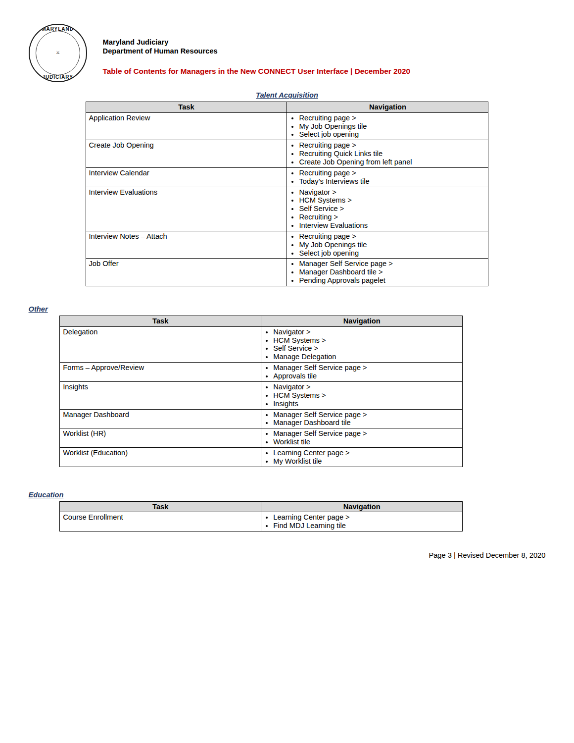MARYLAND
JUDICIARY
⚔
Maryland Judiciary
Department of Human Resources
Table of Contents for Managers in the New CONNECT User Interface | December 2020
Talent Acquisition
| Task | Navigation |
| --- | --- |
| Application Review | Recruiting page > My Job Openings tile Select job opening |
| Create Job Opening | Recruiting page > Recruiting Quick Links tile Create Job Opening from left panel |
| Interview Calendar | Recruiting page > Today’s Interviews tile |
| Interview Evaluations | Navigator > HCM Systems > Self Service > Recruiting > Interview Evaluations |
| Interview Notes – Attach | Recruiting page > My Job Openings tile Select job opening |
| Job Offer | Manager Self Service page > Manager Dashboard tile > Pending Approvals pagelet |
Other
| Task | Navigation |
| --- | --- |
| Delegation | Navigator > HCM Systems > Self Service > Manage Delegation |
| Forms – Approve/Review | Manager Self Service page > Approvals tile |
| Insights | Navigator > HCM Systems > Insights |
| Manager Dashboard | Manager Self Service page > Manager Dashboard tile |
| Worklist (HR) | Manager Self Service page > Worklist tile |
| Worklist (Education) | Learning Center page > My Worklist tile |
Education
| Task | Navigation |
| --- | --- |
| Course Enrollment | Learning Center page > Find MDJ Learning tile |
Page 3 | Revised December 8, 2020